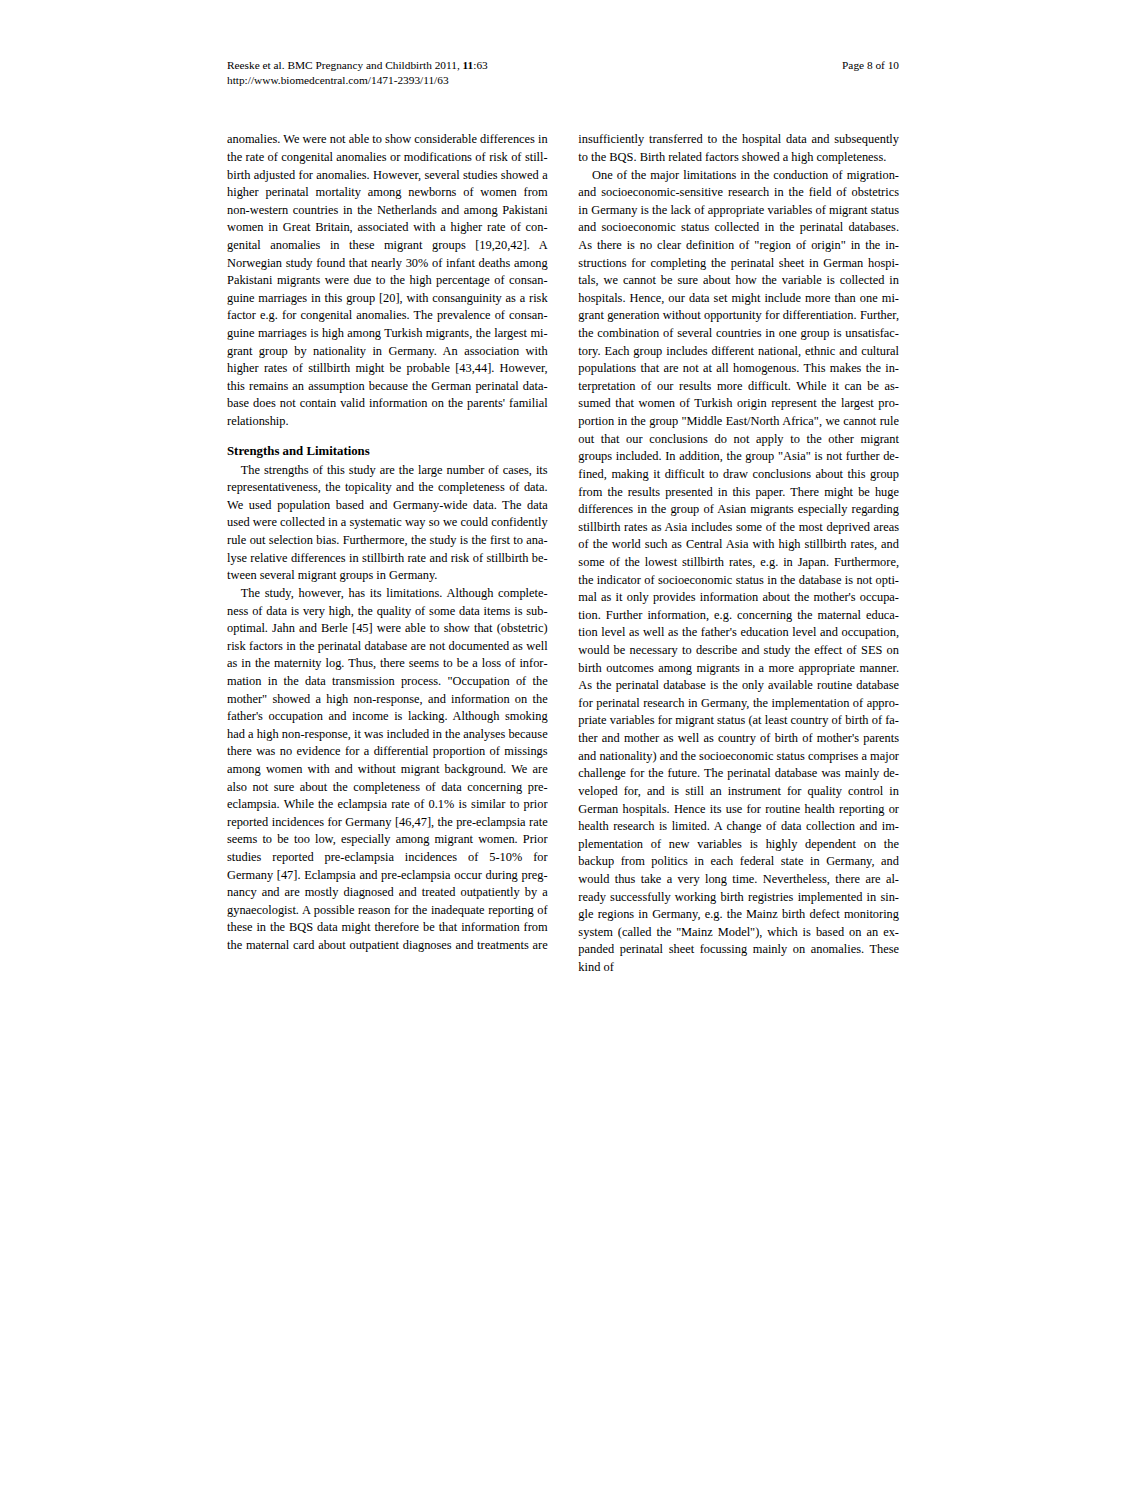Reeske et al. BMC Pregnancy and Childbirth 2011, 11:63
http://www.biomedcentral.com/1471-2393/11/63
Page 8 of 10
anomalies. We were not able to show considerable differences in the rate of congenital anomalies or modifications of risk of stillbirth adjusted for anomalies. However, several studies showed a higher perinatal mortality among newborns of women from non-western countries in the Netherlands and among Pakistani women in Great Britain, associated with a higher rate of congenital anomalies in these migrant groups [19,20,42]. A Norwegian study found that nearly 30% of infant deaths among Pakistani migrants were due to the high percentage of consanguine marriages in this group [20], with consanguinity as a risk factor e.g. for congenital anomalies. The prevalence of consanguine marriages is high among Turkish migrants, the largest migrant group by nationality in Germany. An association with higher rates of stillbirth might be probable [43,44]. However, this remains an assumption because the German perinatal database does not contain valid information on the parents' familial relationship.
Strengths and Limitations
The strengths of this study are the large number of cases, its representativeness, the topicality and the completeness of data. We used population based and Germany-wide data. The data used were collected in a systematic way so we could confidently rule out selection bias. Furthermore, the study is the first to analyse relative differences in stillbirth rate and risk of stillbirth between several migrant groups in Germany.
The study, however, has its limitations. Although completeness of data is very high, the quality of some data items is sub-optimal. Jahn and Berle [45] were able to show that (obstetric) risk factors in the perinatal database are not documented as well as in the maternity log. Thus, there seems to be a loss of information in the data transmission process. "Occupation of the mother" showed a high non-response, and information on the father's occupation and income is lacking. Although smoking had a high non-response, it was included in the analyses because there was no evidence for a differential proportion of missings among women with and without migrant background. We are also not sure about the completeness of data concerning pre-eclampsia. While the eclampsia rate of 0.1% is similar to prior reported incidences for Germany [46,47], the pre-eclampsia rate seems to be too low, especially among migrant women. Prior studies reported pre-eclampsia incidences of 5-10% for Germany [47]. Eclampsia and pre-eclampsia occur during pregnancy and are mostly diagnosed and treated outpatiently by a gynaecologist. A possible reason for the inadequate reporting of these in the BQS data might therefore be that information from the maternal card about outpatient diagnoses and treatments are insufficiently transferred to the hospital data and subsequently to the BQS. Birth related factors showed a high completeness.
One of the major limitations in the conduction of migration- and socioeconomic-sensitive research in the field of obstetrics in Germany is the lack of appropriate variables of migrant status and socioeconomic status collected in the perinatal databases. As there is no clear definition of "region of origin" in the instructions for completing the perinatal sheet in German hospitals, we cannot be sure about how the variable is collected in hospitals. Hence, our data set might include more than one migrant generation without opportunity for differentiation. Further, the combination of several countries in one group is unsatisfactory. Each group includes different national, ethnic and cultural populations that are not at all homogenous. This makes the interpretation of our results more difficult. While it can be assumed that women of Turkish origin represent the largest proportion in the group "Middle East/North Africa", we cannot rule out that our conclusions do not apply to the other migrant groups included. In addition, the group "Asia" is not further defined, making it difficult to draw conclusions about this group from the results presented in this paper. There might be huge differences in the group of Asian migrants especially regarding stillbirth rates as Asia includes some of the most deprived areas of the world such as Central Asia with high stillbirth rates, and some of the lowest stillbirth rates, e.g. in Japan. Furthermore, the indicator of socioeconomic status in the database is not optimal as it only provides information about the mother's occupation. Further information, e.g. concerning the maternal education level as well as the father's education level and occupation, would be necessary to describe and study the effect of SES on birth outcomes among migrants in a more appropriate manner. As the perinatal database is the only available routine database for perinatal research in Germany, the implementation of appropriate variables for migrant status (at least country of birth of father and mother as well as country of birth of mother's parents and nationality) and the socioeconomic status comprises a major challenge for the future. The perinatal database was mainly developed for, and is still an instrument for quality control in German hospitals. Hence its use for routine health reporting or health research is limited. A change of data collection and implementation of new variables is highly dependent on the backup from politics in each federal state in Germany, and would thus take a very long time. Nevertheless, there are already successfully working birth registries implemented in single regions in Germany, e.g. the Mainz birth defect monitoring system (called the ''Mainz Model"), which is based on an expanded perinatal sheet focussing mainly on anomalies. These kind of